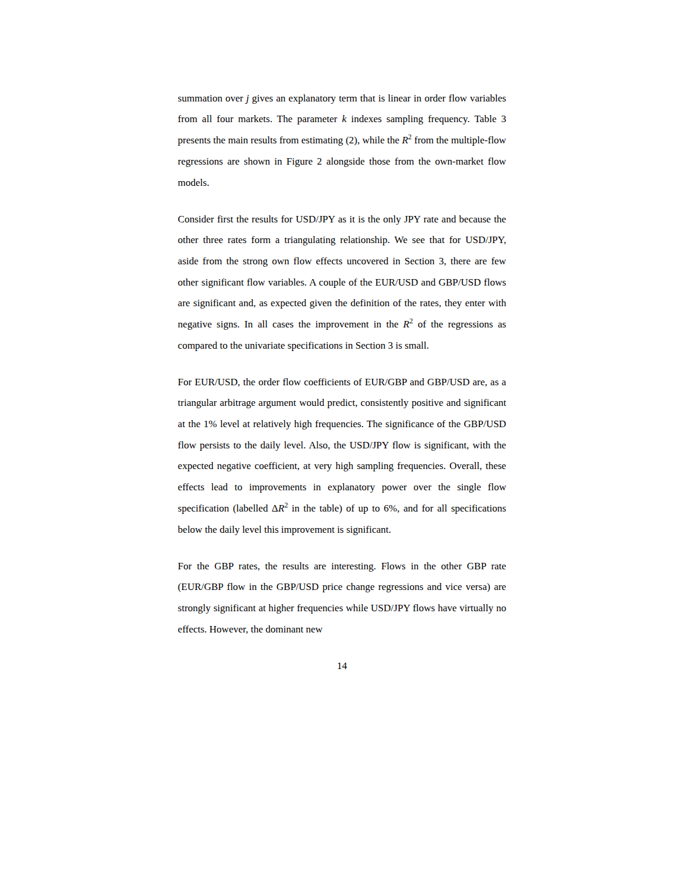summation over j gives an explanatory term that is linear in order flow variables from all four markets. The parameter k indexes sampling frequency. Table 3 presents the main results from estimating (2), while the R2 from the multiple-flow regressions are shown in Figure 2 alongside those from the own-market flow models.
Consider first the results for USD/JPY as it is the only JPY rate and because the other three rates form a triangulating relationship. We see that for USD/JPY, aside from the strong own flow effects uncovered in Section 3, there are few other significant flow variables. A couple of the EUR/USD and GBP/USD flows are significant and, as expected given the definition of the rates, they enter with negative signs. In all cases the improvement in the R2 of the regressions as compared to the univariate specifications in Section 3 is small.
For EUR/USD, the order flow coefficients of EUR/GBP and GBP/USD are, as a triangular arbitrage argument would predict, consistently positive and significant at the 1% level at relatively high frequencies. The significance of the GBP/USD flow persists to the daily level. Also, the USD/JPY flow is significant, with the expected negative coefficient, at very high sampling frequencies. Overall, these effects lead to improvements in explanatory power over the single flow specification (labelled ΔR2 in the table) of up to 6%, and for all specifications below the daily level this improvement is significant.
For the GBP rates, the results are interesting. Flows in the other GBP rate (EUR/GBP flow in the GBP/USD price change regressions and vice versa) are strongly significant at higher frequencies while USD/JPY flows have virtually no effects. However, the dominant new
14